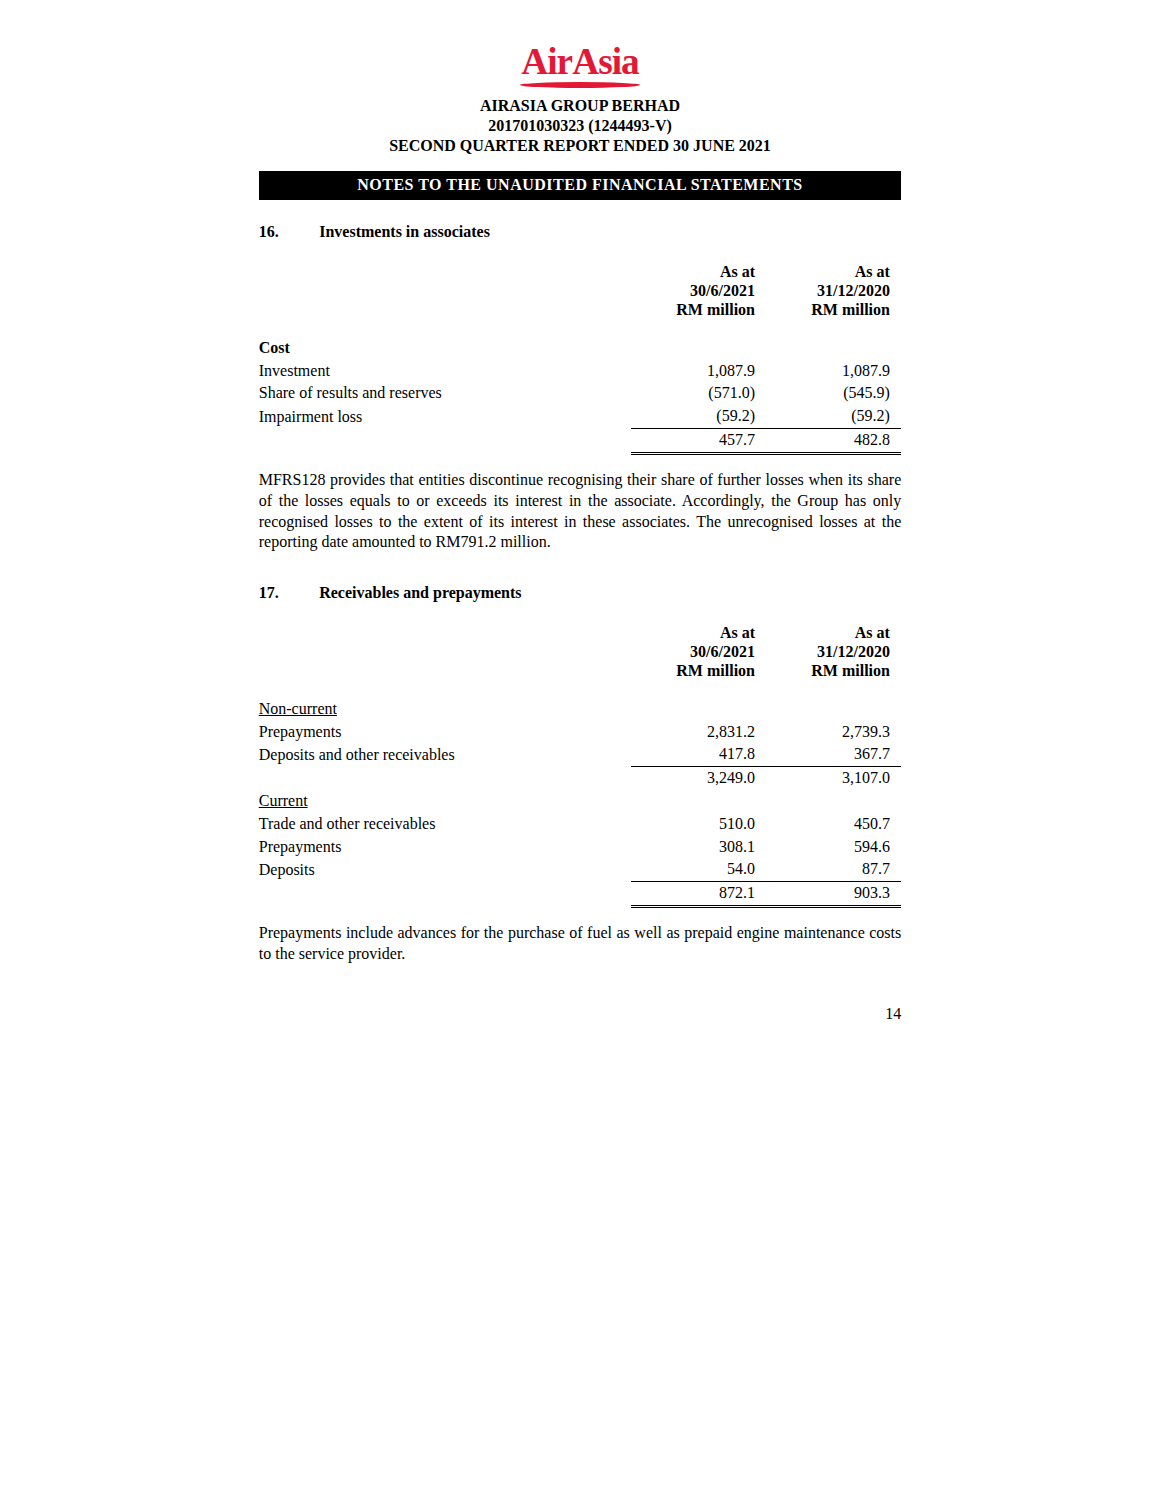AirAsia
AIRASIA GROUP BERHAD
201701030323 (1244493-V)
SECOND QUARTER REPORT ENDED 30 JUNE 2021
NOTES TO THE UNAUDITED FINANCIAL STATEMENTS
16. Investments in associates
| | As at 30/6/2021 RM million | As at 31/12/2020 RM million |
| --- | --- | --- |
| Cost | | |
| Investment | 1,087.9 | 1,087.9 |
| Share of results and reserves | (571.0) | (545.9) |
| Impairment loss | (59.2) | (59.2) |
| | 457.7 | 482.8 |
MFRS128 provides that entities discontinue recognising their share of further losses when its share of the losses equals to or exceeds its interest in the associate. Accordingly, the Group has only recognised losses to the extent of its interest in these associates. The unrecognised losses at the reporting date amounted to RM791.2 million.
17. Receivables and prepayments
| | As at 30/6/2021 RM million | As at 31/12/2020 RM million |
| --- | --- | --- |
| Non-current | | |
| Prepayments | 2,831.2 | 2,739.3 |
| Deposits and other receivables | 417.8 | 367.7 |
| | 3,249.0 | 3,107.0 |
| Current | | |
| Trade and other receivables | 510.0 | 450.7 |
| Prepayments | 308.1 | 594.6 |
| Deposits | 54.0 | 87.7 |
| | 872.1 | 903.3 |
Prepayments include advances for the purchase of fuel as well as prepaid engine maintenance costs to the service provider.
14